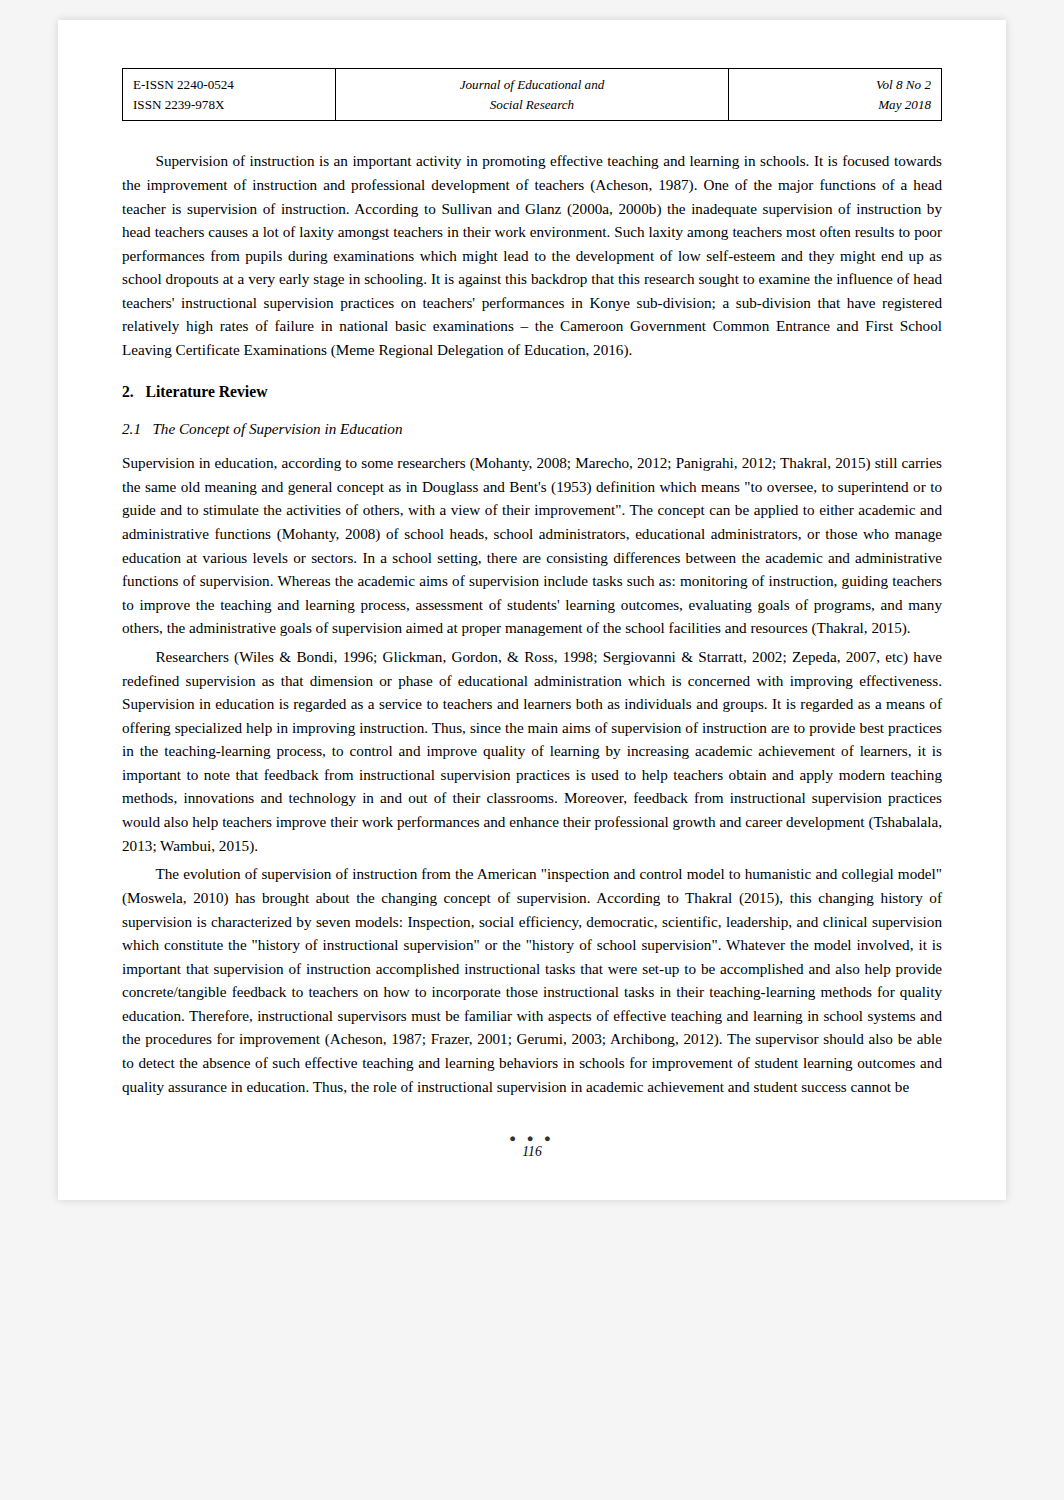| E-ISSN 2240-0524 ISSN 2239-978X | Journal of Educational and Social Research | Vol 8 No 2 May 2018 |
Supervision of instruction is an important activity in promoting effective teaching and learning in schools. It is focused towards the improvement of instruction and professional development of teachers (Acheson, 1987). One of the major functions of a head teacher is supervision of instruction. According to Sullivan and Glanz (2000a, 2000b) the inadequate supervision of instruction by head teachers causes a lot of laxity amongst teachers in their work environment. Such laxity among teachers most often results to poor performances from pupils during examinations which might lead to the development of low self-esteem and they might end up as school dropouts at a very early stage in schooling. It is against this backdrop that this research sought to examine the influence of head teachers' instructional supervision practices on teachers' performances in Konye sub-division; a sub-division that have registered relatively high rates of failure in national basic examinations – the Cameroon Government Common Entrance and First School Leaving Certificate Examinations (Meme Regional Delegation of Education, 2016).
2. Literature Review
2.1 The Concept of Supervision in Education
Supervision in education, according to some researchers (Mohanty, 2008; Marecho, 2012; Panigrahi, 2012; Thakral, 2015) still carries the same old meaning and general concept as in Douglass and Bent's (1953) definition which means "to oversee, to superintend or to guide and to stimulate the activities of others, with a view of their improvement". The concept can be applied to either academic and administrative functions (Mohanty, 2008) of school heads, school administrators, educational administrators, or those who manage education at various levels or sectors. In a school setting, there are consisting differences between the academic and administrative functions of supervision. Whereas the academic aims of supervision include tasks such as: monitoring of instruction, guiding teachers to improve the teaching and learning process, assessment of students' learning outcomes, evaluating goals of programs, and many others, the administrative goals of supervision aimed at proper management of the school facilities and resources (Thakral, 2015).
Researchers (Wiles & Bondi, 1996; Glickman, Gordon, & Ross, 1998; Sergiovanni & Starratt, 2002; Zepeda, 2007, etc) have redefined supervision as that dimension or phase of educational administration which is concerned with improving effectiveness. Supervision in education is regarded as a service to teachers and learners both as individuals and groups. It is regarded as a means of offering specialized help in improving instruction. Thus, since the main aims of supervision of instruction are to provide best practices in the teaching-learning process, to control and improve quality of learning by increasing academic achievement of learners, it is important to note that feedback from instructional supervision practices is used to help teachers obtain and apply modern teaching methods, innovations and technology in and out of their classrooms. Moreover, feedback from instructional supervision practices would also help teachers improve their work performances and enhance their professional growth and career development (Tshabalala, 2013; Wambui, 2015).
The evolution of supervision of instruction from the American "inspection and control model to humanistic and collegial model" (Moswela, 2010) has brought about the changing concept of supervision. According to Thakral (2015), this changing history of supervision is characterized by seven models: Inspection, social efficiency, democratic, scientific, leadership, and clinical supervision which constitute the "history of instructional supervision" or the "history of school supervision". Whatever the model involved, it is important that supervision of instruction accomplished instructional tasks that were set-up to be accomplished and also help provide concrete/tangible feedback to teachers on how to incorporate those instructional tasks in their teaching-learning methods for quality education. Therefore, instructional supervisors must be familiar with aspects of effective teaching and learning in school systems and the procedures for improvement (Acheson, 1987; Frazer, 2001; Gerumi, 2003; Archibong, 2012). The supervisor should also be able to detect the absence of such effective teaching and learning behaviors in schools for improvement of student learning outcomes and quality assurance in education. Thus, the role of instructional supervision in academic achievement and student success cannot be
● ● ●
116